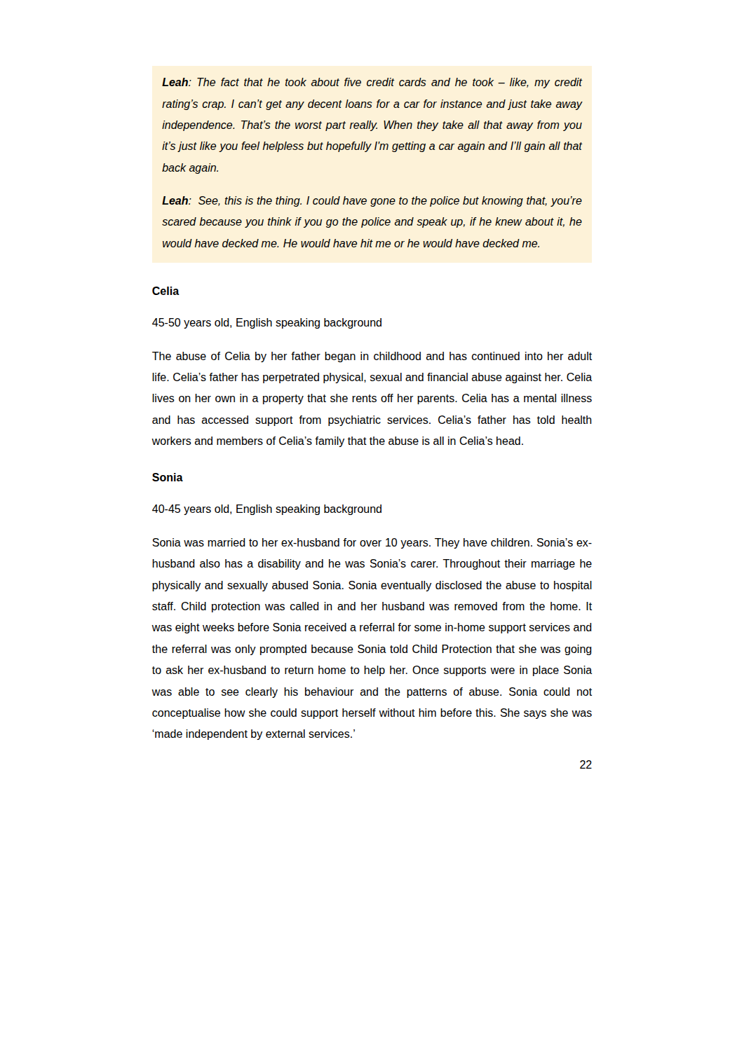Leah: The fact that he took about five credit cards and he took – like, my credit rating’s crap. I can’t get any decent loans for a car for instance and just take away independence. That’s the worst part really. When they take all that away from you it’s just like you feel helpless but hopefully I'm getting a car again and I’ll gain all that back again.
Leah: See, this is the thing. I could have gone to the police but knowing that, you’re scared because you think if you go the police and speak up, if he knew about it, he would have decked me. He would have hit me or he would have decked me.
Celia
45-50 years old, English speaking background
The abuse of Celia by her father began in childhood and has continued into her adult life. Celia’s father has perpetrated physical, sexual and financial abuse against her. Celia lives on her own in a property that she rents off her parents. Celia has a mental illness and has accessed support from psychiatric services. Celia’s father has told health workers and members of Celia’s family that the abuse is all in Celia’s head.
Sonia
40-45 years old, English speaking background
Sonia was married to her ex-husband for over 10 years. They have children. Sonia’s ex-husband also has a disability and he was Sonia’s carer. Throughout their marriage he physically and sexually abused Sonia. Sonia eventually disclosed the abuse to hospital staff. Child protection was called in and her husband was removed from the home. It was eight weeks before Sonia received a referral for some in-home support services and the referral was only prompted because Sonia told Child Protection that she was going to ask her ex-husband to return home to help her. Once supports were in place Sonia was able to see clearly his behaviour and the patterns of abuse. Sonia could not conceptualise how she could support herself without him before this. She says she was ‘made independent by external services.’
22